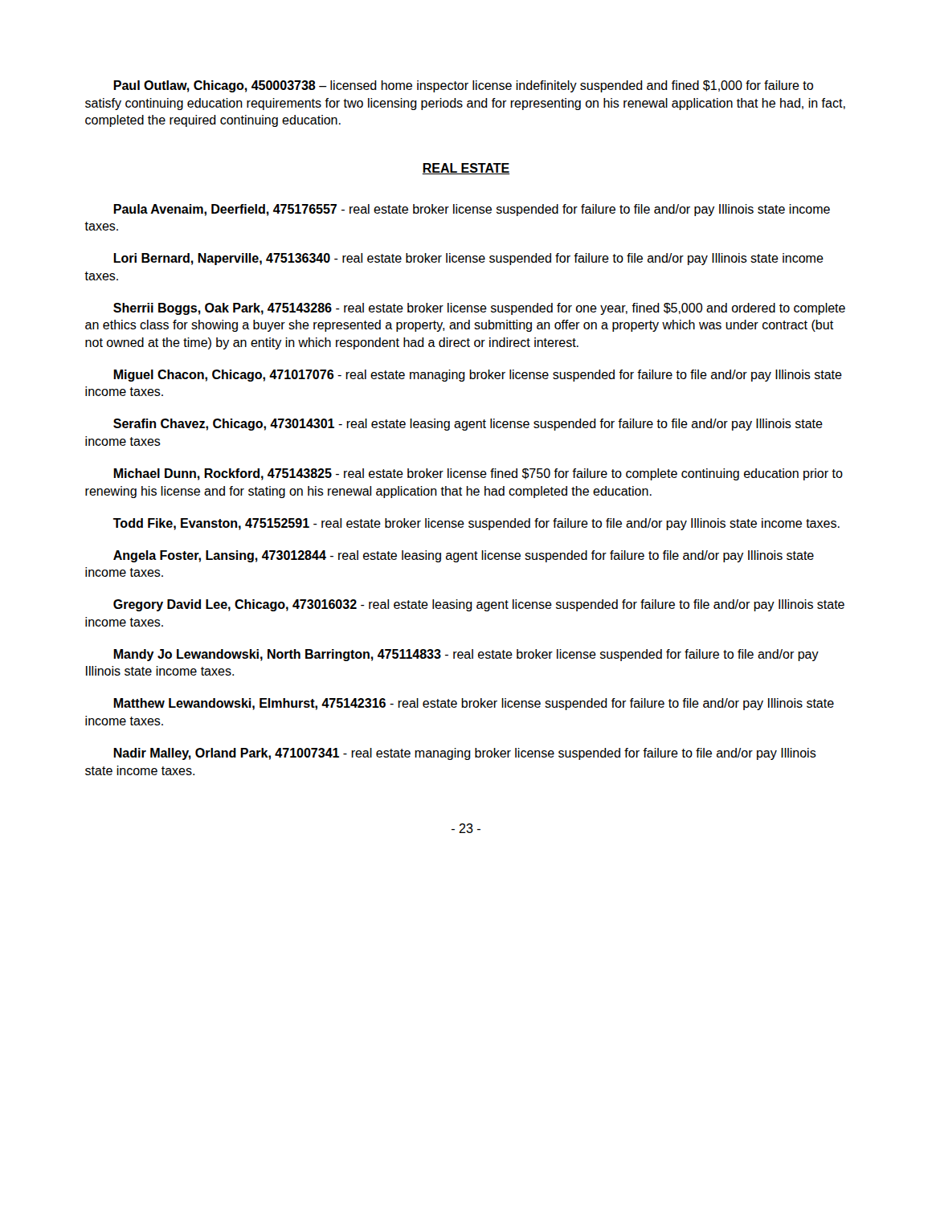Paul Outlaw, Chicago, 450003738 – licensed home inspector license indefinitely suspended and fined $1,000 for failure to satisfy continuing education requirements for two licensing periods and for representing on his renewal application that he had, in fact, completed the required continuing education.
REAL ESTATE
Paula Avenaim, Deerfield, 475176557 - real estate broker license suspended for failure to file and/or pay Illinois state income taxes.
Lori Bernard, Naperville, 475136340 - real estate broker license suspended for failure to file and/or pay Illinois state income taxes.
Sherrii Boggs, Oak Park, 475143286 - real estate broker license suspended for one year, fined $5,000 and ordered to complete an ethics class for showing a buyer she represented a property, and submitting an offer on a property which was under contract (but not owned at the time) by an entity in which respondent had a direct or indirect interest.
Miguel Chacon, Chicago, 471017076 - real estate managing broker license suspended for failure to file and/or pay Illinois state income taxes.
Serafin Chavez, Chicago, 473014301 - real estate leasing agent license suspended for failure to file and/or pay Illinois state income taxes
Michael Dunn, Rockford, 475143825 - real estate broker license fined $750 for failure to complete continuing education prior to renewing his license and for stating on his renewal application that he had completed the education.
Todd Fike, Evanston, 475152591 - real estate broker license suspended for failure to file and/or pay Illinois state income taxes.
Angela Foster, Lansing, 473012844 - real estate leasing agent license suspended for failure to file and/or pay Illinois state income taxes.
Gregory David Lee, Chicago, 473016032 - real estate leasing agent license suspended for failure to file and/or pay Illinois state income taxes.
Mandy Jo Lewandowski, North Barrington, 475114833 - real estate broker license suspended for failure to file and/or pay Illinois state income taxes.
Matthew Lewandowski, Elmhurst, 475142316 - real estate broker license suspended for failure to file and/or pay Illinois state income taxes.
Nadir Malley, Orland Park, 471007341 - real estate managing broker license suspended for failure to file and/or pay Illinois state income taxes.
- 23 -